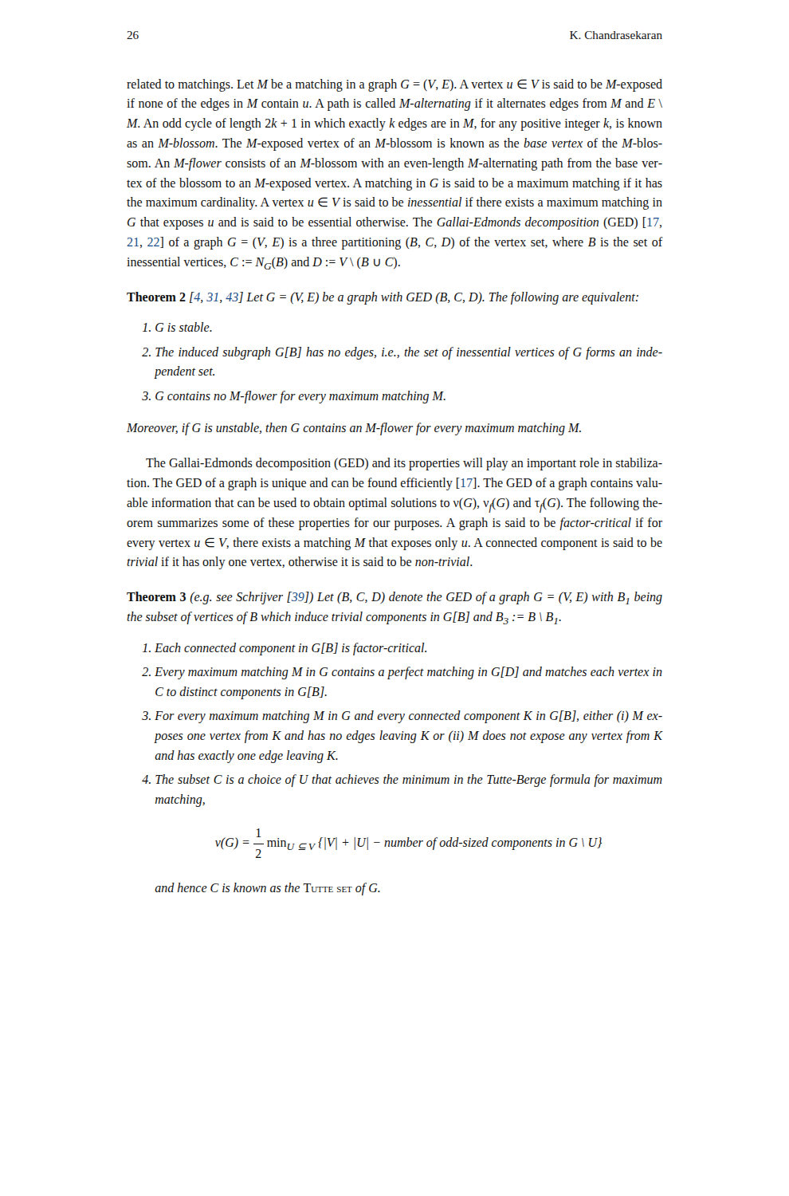26 K. Chandrasekaran
related to matchings. Let M be a matching in a graph G = (V, E). A vertex u ∈ V is said to be M-exposed if none of the edges in M contain u. A path is called M-alternating if it alternates edges from M and E \ M. An odd cycle of length 2k + 1 in which exactly k edges are in M, for any positive integer k, is known as an M-blossom. The M-exposed vertex of an M-blossom is known as the base vertex of the M-blossom. An M-flower consists of an M-blossom with an even-length M-alternating path from the base vertex of the blossom to an M-exposed vertex. A matching in G is said to be a maximum matching if it has the maximum cardinality. A vertex u ∈ V is said to be inessential if there exists a maximum matching in G that exposes u and is said to be essential otherwise. The Gallai-Edmonds decomposition (GED) [17, 21, 22] of a graph G = (V, E) is a three partitioning (B, C, D) of the vertex set, where B is the set of inessential vertices, C := NG(B) and D := V \ (B ∪ C).
Theorem 2 [4, 31, 43] Let G = (V, E) be a graph with GED (B, C, D). The following are equivalent:
G is stable.
The induced subgraph G[B] has no edges, i.e., the set of inessential vertices of G forms an independent set.
G contains no M-flower for every maximum matching M.
Moreover, if G is unstable, then G contains an M-flower for every maximum matching M.
The Gallai-Edmonds decomposition (GED) and its properties will play an important role in stabilization. The GED of a graph is unique and can be found efficiently [17]. The GED of a graph contains valuable information that can be used to obtain optimal solutions to ν(G), νf(G) and τf(G). The following theorem summarizes some of these properties for our purposes. A graph is said to be factor-critical if for every vertex u ∈ V, there exists a matching M that exposes only u. A connected component is said to be trivial if it has only one vertex, otherwise it is said to be non-trivial.
Theorem 3 (e.g. see Schrijver [39]) Let (B, C, D) denote the GED of a graph G = (V, E) with B1 being the subset of vertices of B which induce trivial components in G[B] and B3 := B \ B1.
Each connected component in G[B] is factor-critical.
Every maximum matching M in G contains a perfect matching in G[D] and matches each vertex in C to distinct components in G[B].
For every maximum matching M in G and every connected component K in G[B], either (i) M exposes one vertex from K and has no edges leaving K or (ii) M does not expose any vertex from K and has exactly one edge leaving K.
The subset C is a choice of U that achieves the minimum in the Tutte-Berge formula for maximum matching,
ν(G) = 12 minU ⊆ V {|V| + |U| − number of odd-sized components in G \ U}
and hence C is known as the Tutte set of G.